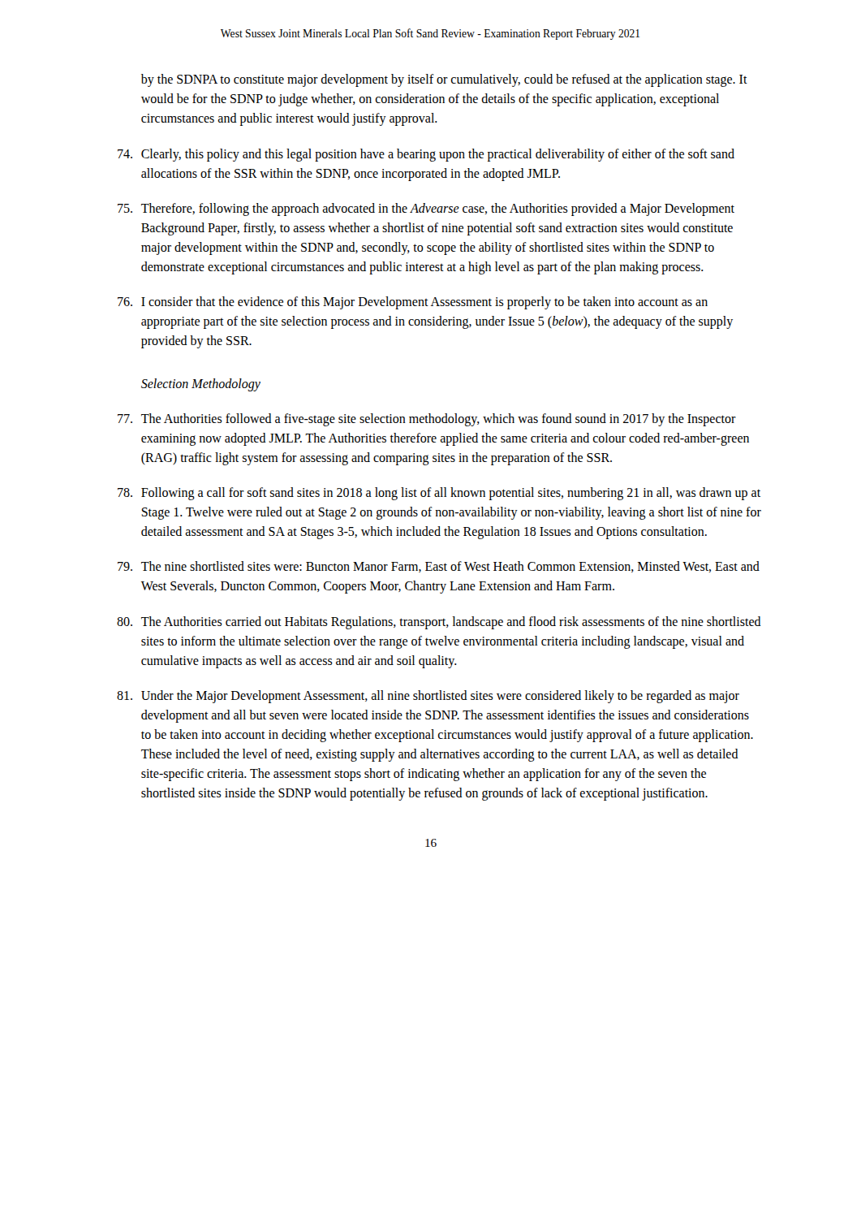West Sussex Joint Minerals Local Plan Soft Sand Review - Examination Report February 2021
by the SDNPA to constitute major development by itself or cumulatively, could be refused at the application stage. It would be for the SDNP to judge whether, on consideration of the details of the specific application, exceptional circumstances and public interest would justify approval.
Clearly, this policy and this legal position have a bearing upon the practical deliverability of either of the soft sand allocations of the SSR within the SDNP, once incorporated in the adopted JMLP.
Therefore, following the approach advocated in the Advearse case, the Authorities provided a Major Development Background Paper, firstly, to assess whether a shortlist of nine potential soft sand extraction sites would constitute major development within the SDNP and, secondly, to scope the ability of shortlisted sites within the SDNP to demonstrate exceptional circumstances and public interest at a high level as part of the plan making process.
I consider that the evidence of this Major Development Assessment is properly to be taken into account as an appropriate part of the site selection process and in considering, under Issue 5 (below), the adequacy of the supply provided by the SSR.
Selection Methodology
The Authorities followed a five-stage site selection methodology, which was found sound in 2017 by the Inspector examining now adopted JMLP. The Authorities therefore applied the same criteria and colour coded red-amber-green (RAG) traffic light system for assessing and comparing sites in the preparation of the SSR.
Following a call for soft sand sites in 2018 a long list of all known potential sites, numbering 21 in all, was drawn up at Stage 1. Twelve were ruled out at Stage 2 on grounds of non-availability or non-viability, leaving a short list of nine for detailed assessment and SA at Stages 3-5, which included the Regulation 18 Issues and Options consultation.
The nine shortlisted sites were: Buncton Manor Farm, East of West Heath Common Extension, Minsted West, East and West Severals, Duncton Common, Coopers Moor, Chantry Lane Extension and Ham Farm.
The Authorities carried out Habitats Regulations, transport, landscape and flood risk assessments of the nine shortlisted sites to inform the ultimate selection over the range of twelve environmental criteria including landscape, visual and cumulative impacts as well as access and air and soil quality.
Under the Major Development Assessment, all nine shortlisted sites were considered likely to be regarded as major development and all but seven were located inside the SDNP. The assessment identifies the issues and considerations to be taken into account in deciding whether exceptional circumstances would justify approval of a future application. These included the level of need, existing supply and alternatives according to the current LAA, as well as detailed site-specific criteria. The assessment stops short of indicating whether an application for any of the seven the shortlisted sites inside the SDNP would potentially be refused on grounds of lack of exceptional justification.
16